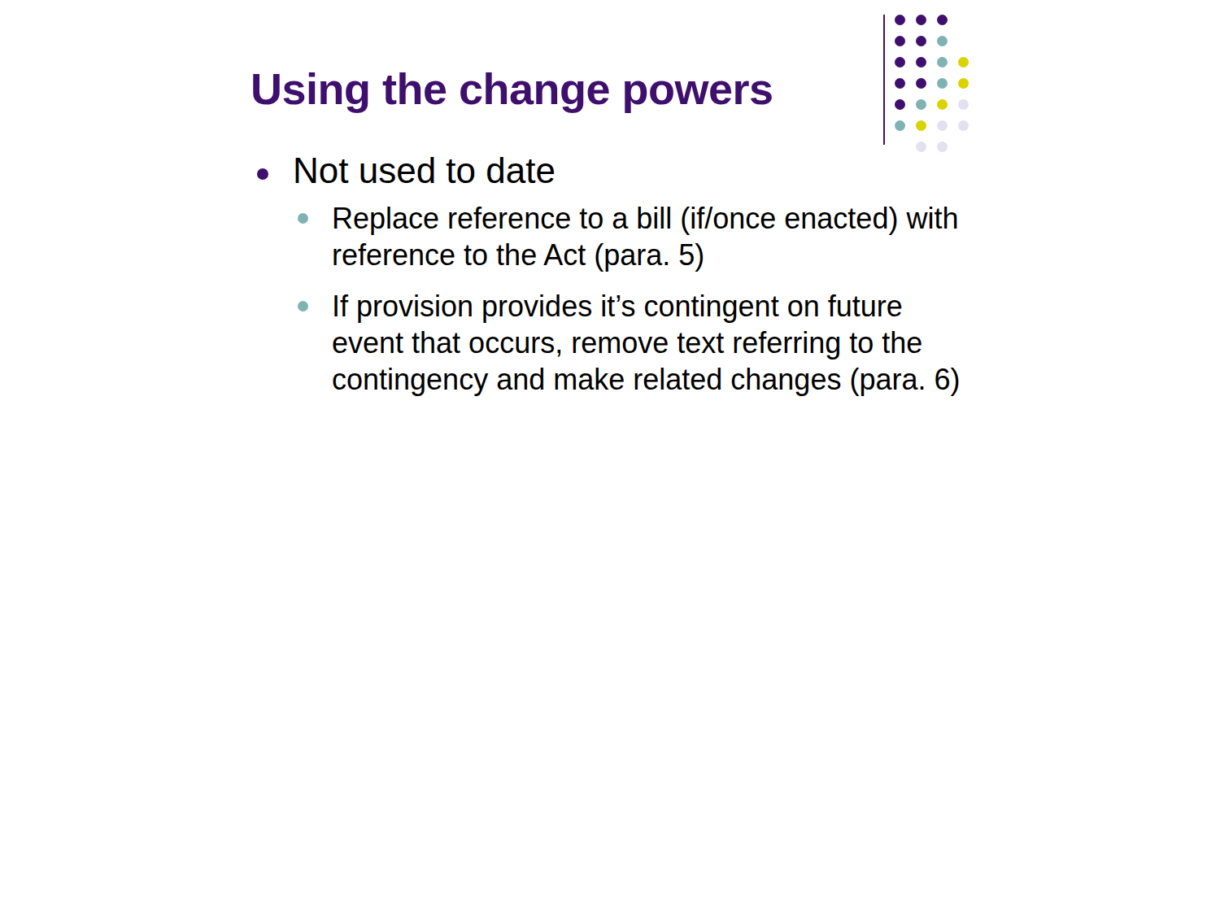Using the change powers
Not used to date
Replace reference to a bill (if/once enacted) with reference to the Act (para. 5)
If provision provides it’s contingent on future event that occurs, remove text referring to the contingency and make related changes (para. 6)